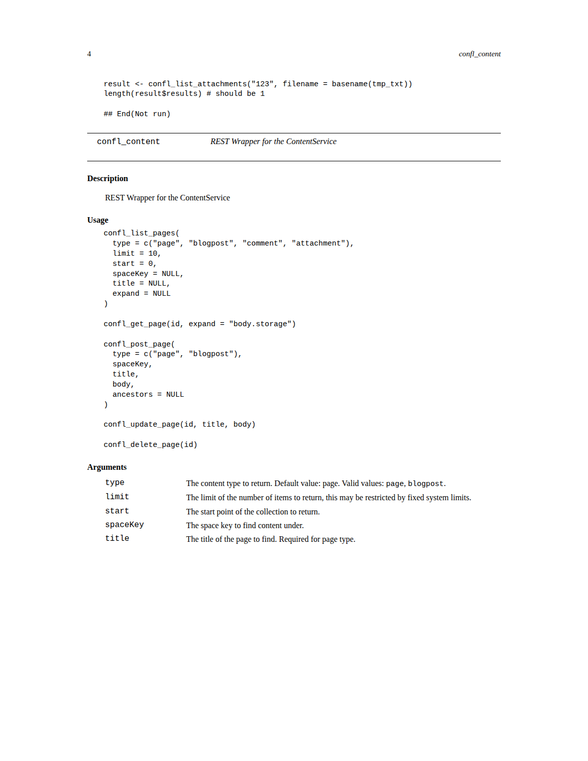4 confl_content
result <- confl_list_attachments("123", filename = basename(tmp_txt))
length(result$results) # should be 1

## End(Not run)
confl_content REST Wrapper for the ContentService
Description
REST Wrapper for the ContentService
Usage
confl_list_pages(
  type = c("page", "blogpost", "comment", "attachment"),
  limit = 10,
  start = 0,
  spaceKey = NULL,
  title = NULL,
  expand = NULL
)

confl_get_page(id, expand = "body.storage")

confl_post_page(
  type = c("page", "blogpost"),
  spaceKey,
  title,
  body,
  ancestors = NULL
)

confl_update_page(id, title, body)

confl_delete_page(id)
Arguments
| type | The content type to return. Default value: page. Valid values: page , blogpost . |
| limit | The limit of the number of items to return, this may be restricted by fixed system limits. |
| start | The start point of the collection to return. |
| spaceKey | The space key to find content under. |
| title | The title of the page to find. Required for page type. |